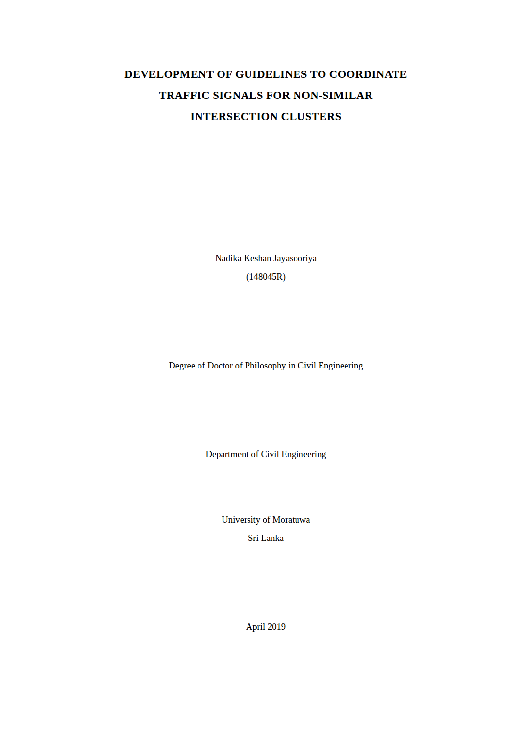Development of Guidelines to Coordinate Traffic Signals for Non-Similar Intersection Clusters
Nadika Keshan Jayasooriya
(148045R)
Degree of Doctor of Philosophy in Civil Engineering
Department of Civil Engineering
University of Moratuwa
Sri Lanka
April 2019